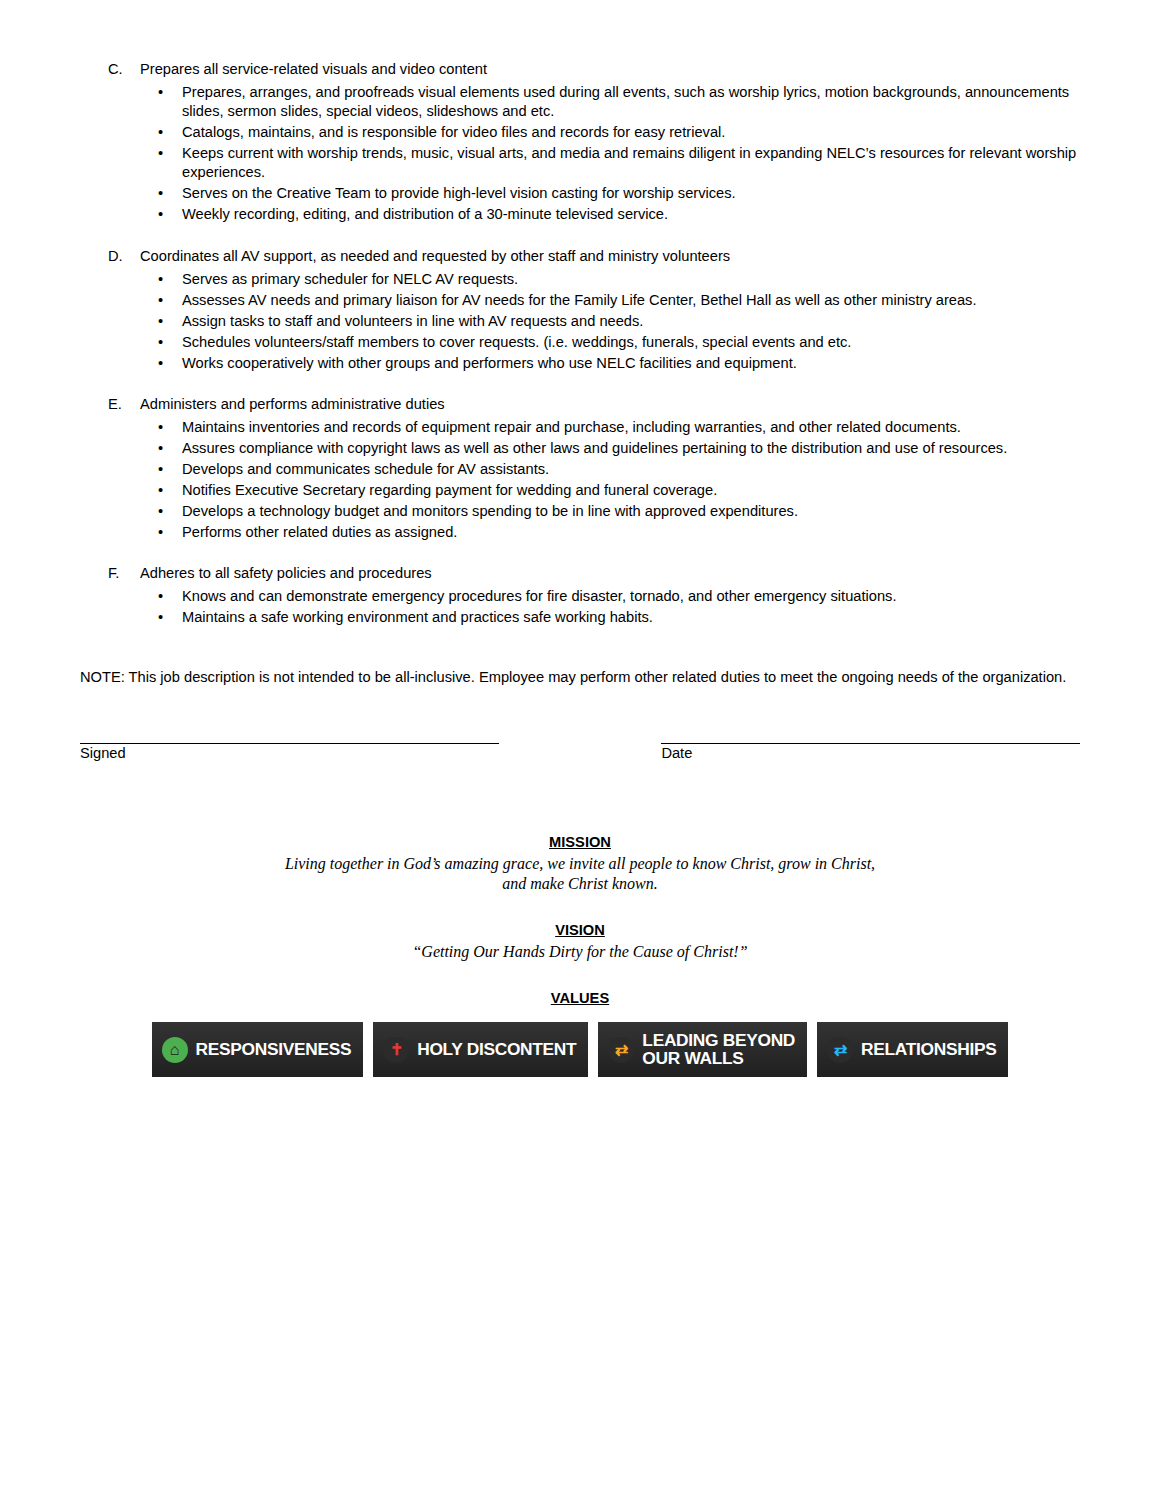C. Prepares all service-related visuals and video content
Prepares, arranges, and proofreads visual elements used during all events, such as worship lyrics, motion backgrounds, announcements slides, sermon slides, special videos, slideshows and etc.
Catalogs, maintains, and is responsible for video files and records for easy retrieval.
Keeps current with worship trends, music, visual arts, and media and remains diligent in expanding NELC’s resources for relevant worship experiences.
Serves on the Creative Team to provide high-level vision casting for worship services.
Weekly recording, editing, and distribution of a 30-minute televised service.
D. Coordinates all AV support, as needed and requested by other staff and ministry volunteers
Serves as primary scheduler for NELC AV requests.
Assesses AV needs and primary liaison for AV needs for the Family Life Center, Bethel Hall as well as other ministry areas.
Assign tasks to staff and volunteers in line with AV requests and needs.
Schedules volunteers/staff members to cover requests. (i.e. weddings, funerals, special events and etc.
Works cooperatively with other groups and performers who use NELC facilities and equipment.
E. Administers and performs administrative duties
Maintains inventories and records of equipment repair and purchase, including warranties, and other related documents.
Assures compliance with copyright laws as well as other laws and guidelines pertaining to the distribution and use of resources.
Develops and communicates schedule for AV assistants.
Notifies Executive Secretary regarding payment for wedding and funeral coverage.
Develops a technology budget and monitors spending to be in line with approved expenditures.
Performs other related duties as assigned.
F. Adheres to all safety policies and procedures
Knows and can demonstrate emergency procedures for fire disaster, tornado, and other emergency situations.
Maintains a safe working environment and practices safe working habits.
NOTE: This job description is not intended to be all-inclusive. Employee may perform other related duties to meet the ongoing needs of the organization.
| Signed | | Date |
MISSION
Living together in God’s amazing grace, we invite all people to know Christ, grow in Christ,
and make Christ known.
VISION
“Getting Our Hands Dirty for the Cause of Christ!”
VALUES
⌂ Responsiveness
✝ Holy Discontent
⇄ Leading Beyond Our Walls
⇄ Relationships